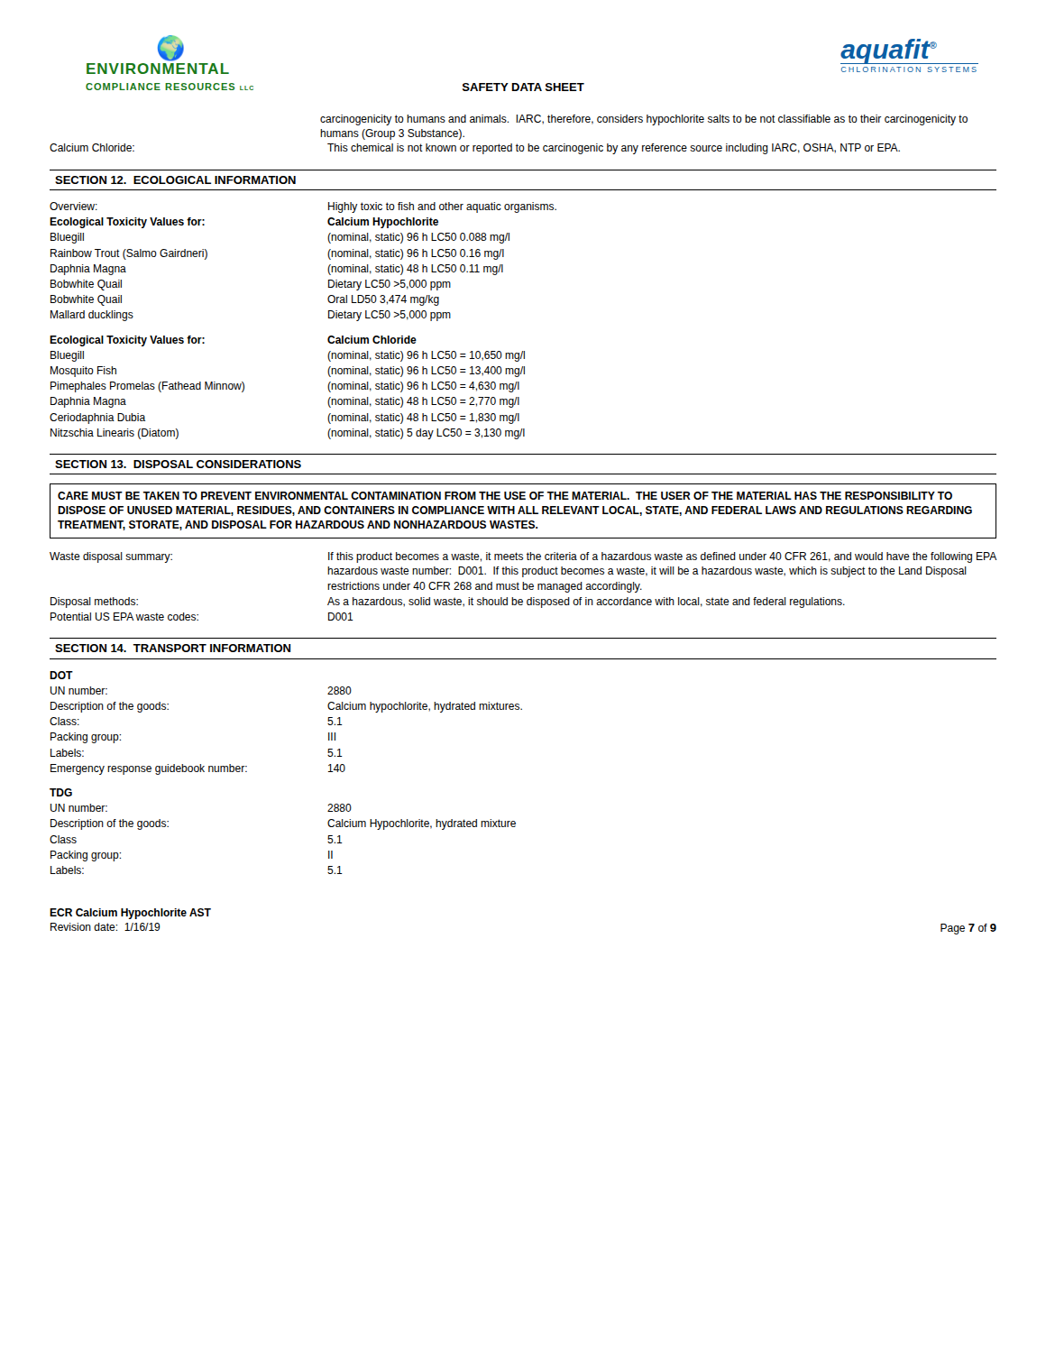🌍
ENVIRONMENTAL
COMPLIANCE RESOURCES LLC
aquafit®
CHLORINATION SYSTEMS
SAFETY DATA SHEET
carcinogenicity to humans and animals. IARC, therefore, considers hypochlorite salts to be not classifiable as to their carcinogenicity to humans (Group 3 Substance).
| Calcium Chloride: | This chemical is not known or reported to be carcinogenic by any reference source including IARC, OSHA, NTP or EPA. |
SECTION 12. ECOLOGICAL INFORMATION
| Overview: | Highly toxic to fish and other aquatic organisms. |
| Ecological Toxicity Values for: | Calcium Hypochlorite |
| Bluegill | (nominal, static) 96 h LC50 0.088 mg/l |
| Rainbow Trout (Salmo Gairdneri) | (nominal, static) 96 h LC50 0.16 mg/l |
| Daphnia Magna | (nominal, static) 48 h LC50 0.11 mg/l |
| Bobwhite Quail | Dietary LC50 >5,000 ppm |
| Bobwhite Quail | Oral LD50 3,474 mg/kg |
| Mallard ducklings | Dietary LC50 >5,000 ppm |
| Ecological Toxicity Values for: | Calcium Chloride |
| Bluegill | (nominal, static) 96 h LC50 = 10,650 mg/l |
| Mosquito Fish | (nominal, static) 96 h LC50 = 13,400 mg/l |
| Pimephales Promelas (Fathead Minnow) | (nominal, static) 96 h LC50 = 4,630 mg/l |
| Daphnia Magna | (nominal, static) 48 h LC50 = 2,770 mg/l |
| Ceriodaphnia Dubia | (nominal, static) 48 h LC50 = 1,830 mg/l |
| Nitzschia Linearis (Diatom) | (nominal, static) 5 day LC50 = 3,130 mg/l |
SECTION 13. DISPOSAL CONSIDERATIONS
CARE MUST BE TAKEN TO PREVENT ENVIRONMENTAL CONTAMINATION FROM THE USE OF THE MATERIAL. THE USER OF THE MATERIAL HAS THE RESPONSIBILITY TO DISPOSE OF UNUSED MATERIAL, RESIDUES, AND CONTAINERS IN COMPLIANCE WITH ALL RELEVANT LOCAL, STATE, AND FEDERAL LAWS AND REGULATIONS REGARDING TREATMENT, STORATE, AND DISPOSAL FOR HAZARDOUS AND NONHAZARDOUS WASTES.
| Waste disposal summary: | If this product becomes a waste, it meets the criteria of a hazardous waste as defined under 40 CFR 261, and would have the following EPA hazardous waste number: D001. If this product becomes a waste, it will be a hazardous waste, which is subject to the Land Disposal restrictions under 40 CFR 268 and must be managed accordingly. |
| Disposal methods: | As a hazardous, solid waste, it should be disposed of in accordance with local, state and federal regulations. |
| Potential US EPA waste codes: | D001 |
SECTION 14. TRANSPORT INFORMATION
| DOT | |
| UN number: | 2880 |
| Description of the goods: | Calcium hypochlorite, hydrated mixtures. |
| Class: | 5.1 |
| Packing group: | III |
| Labels: | 5.1 |
| Emergency response guidebook number: | 140 |
| TDG | |
| UN number: | 2880 |
| Description of the goods: | Calcium Hypochlorite, hydrated mixture |
| Class | 5.1 |
| Packing group: | II |
| Labels: | 5.1 |
ECR Calcium Hypochlorite AST
Revision date: 1/16/19 Page 7 of 9